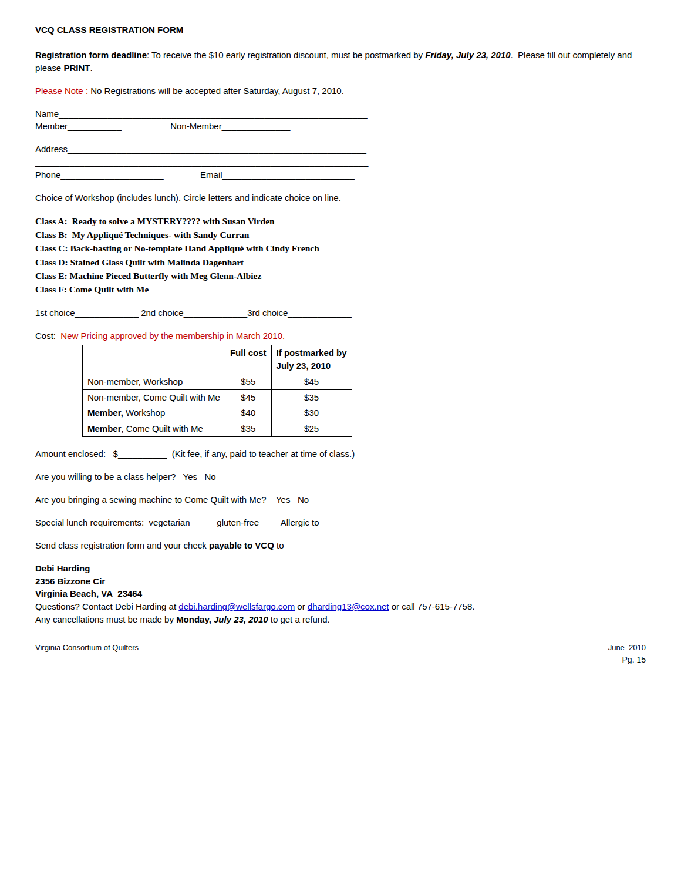VCQ CLASS REGISTRATION FORM
Registration form deadline: To receive the $10 early registration discount, must be postmarked by Friday, July 23, 2010. Please fill out completely and please PRINT.
Please Note : No Registrations will be accepted after Saturday, August 7, 2010.
Name_______________________________________________________________
Member___________ Non-Member______________
Address_____________________________________________________________
____________________________________________________________________
Phone_____________________ Email___________________________
Choice of Workshop (includes lunch). Circle letters and indicate choice on line.
Class A: Ready to solve a MYSTERY???? with Susan Virden
Class B: My Appliqué Techniques- with Sandy Curran
Class C: Back-basting or No-template Hand Appliqué with Cindy French
Class D: Stained Glass Quilt with Malinda Dagenhart
Class E: Machine Pieced Butterfly with Meg Glenn-Albiez
Class F: Come Quilt with Me
1st choice_____________ 2nd choice_____________3rd choice_____________
Cost: New Pricing approved by the membership in March 2010.
| | Full cost | If postmarked by July 23, 2010 |
| --- | --- | --- |
| Non-member, Workshop | $55 | $45 |
| Non-member, Come Quilt with Me | $45 | $35 |
| Member, Workshop | $40 | $30 |
| Member , Come Quilt with Me | $35 | $25 |
Amount enclosed: $__________ (Kit fee, if any, paid to teacher at time of class.)
Are you willing to be a class helper? Yes No
Are you bringing a sewing machine to Come Quilt with Me? Yes No
Special lunch requirements: vegetarian___ gluten-free___ Allergic to ____________
Send class registration form and your check payable to VCQ to
Debi Harding
2356 Bizzone Cir
Virginia Beach, VA 23464
Questions? Contact Debi Harding at debi.harding@wellsfargo.com or dharding13@cox.net or call 757-615-7758.
Any cancellations must be made by Monday, July 23, 2010 to get a refund.
Virginia Consortium of Quilters June 2010
Pg. 15